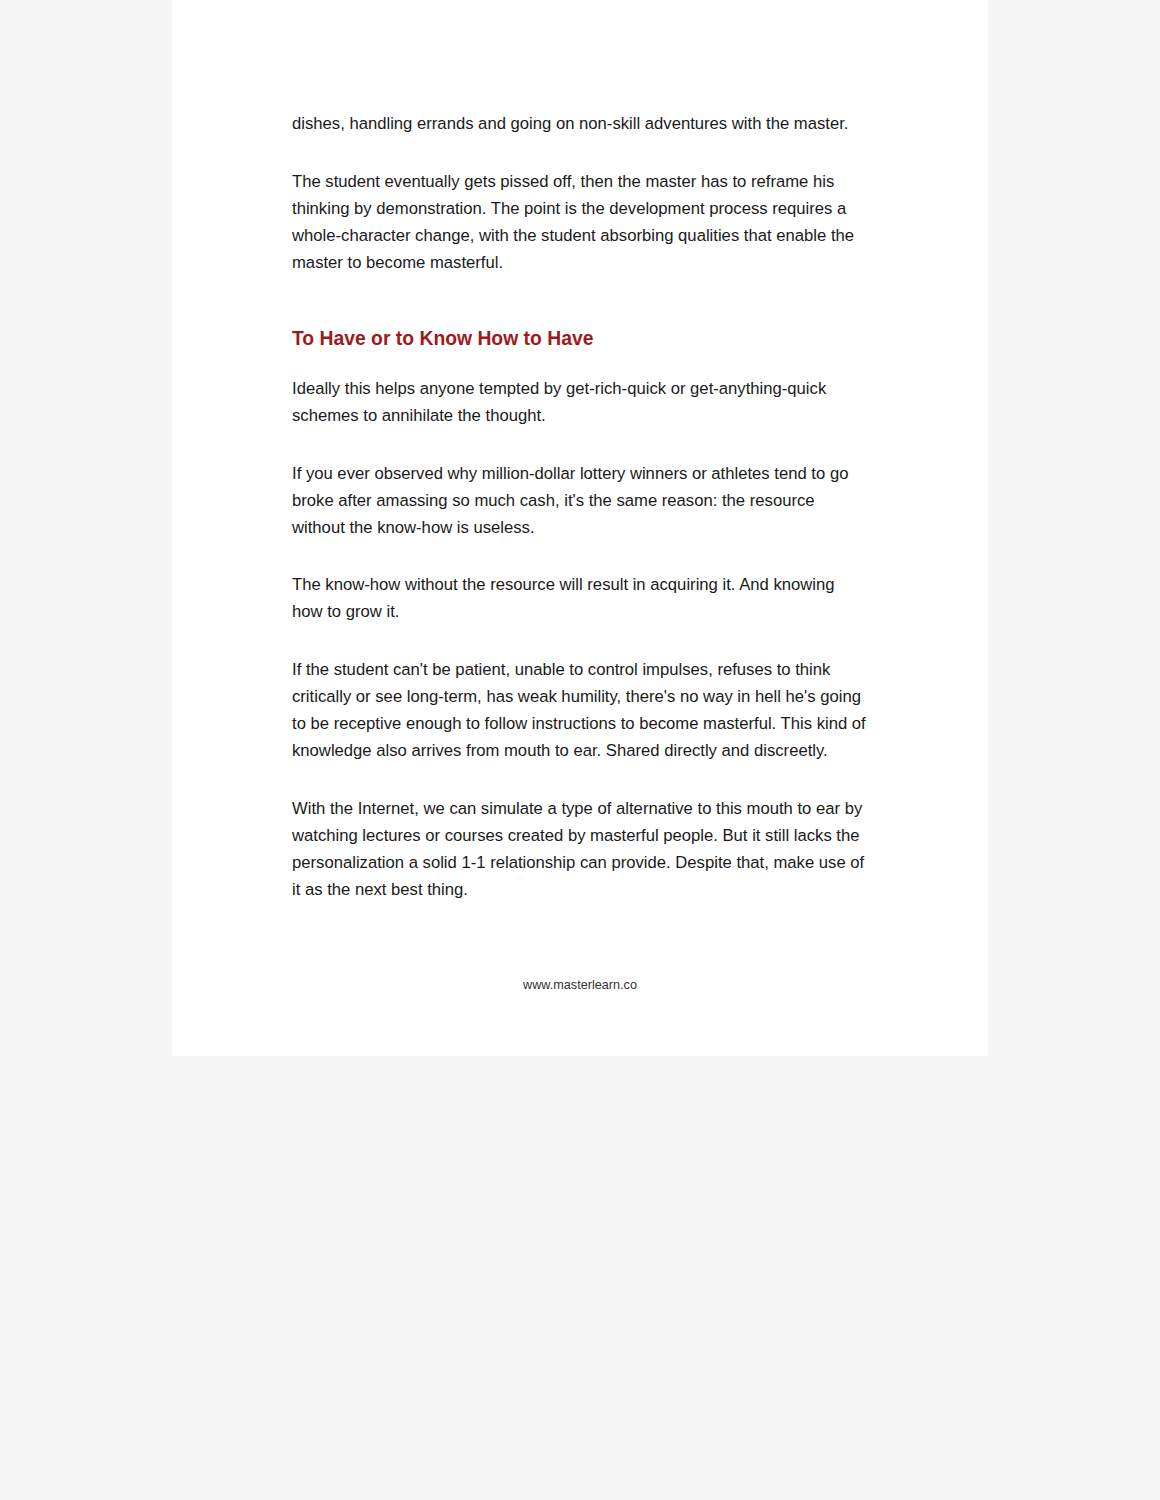dishes, handling errands and going on non-skill adventures with the master.
The student eventually gets pissed off, then the master has to reframe his thinking by demonstration. The point is the development process requires a whole-character change, with the student absorbing qualities that enable the master to become masterful.
To Have or to Know How to Have
Ideally this helps anyone tempted by get-rich-quick or get-anything-quick schemes to annihilate the thought.
If you ever observed why million-dollar lottery winners or athletes tend to go broke after amassing so much cash, it's the same reason: the resource without the know-how is useless.
The know-how without the resource will result in acquiring it. And knowing how to grow it.
If the student can't be patient, unable to control impulses, refuses to think critically or see long-term, has weak humility, there's no way in hell he's going to be receptive enough to follow instructions to become masterful. This kind of knowledge also arrives from mouth to ear. Shared directly and discreetly.
With the Internet, we can simulate a type of alternative to this mouth to ear by watching lectures or courses created by masterful people. But it still lacks the personalization a solid 1-1 relationship can provide. Despite that, make use of it as the next best thing.
www.masterlearn.co